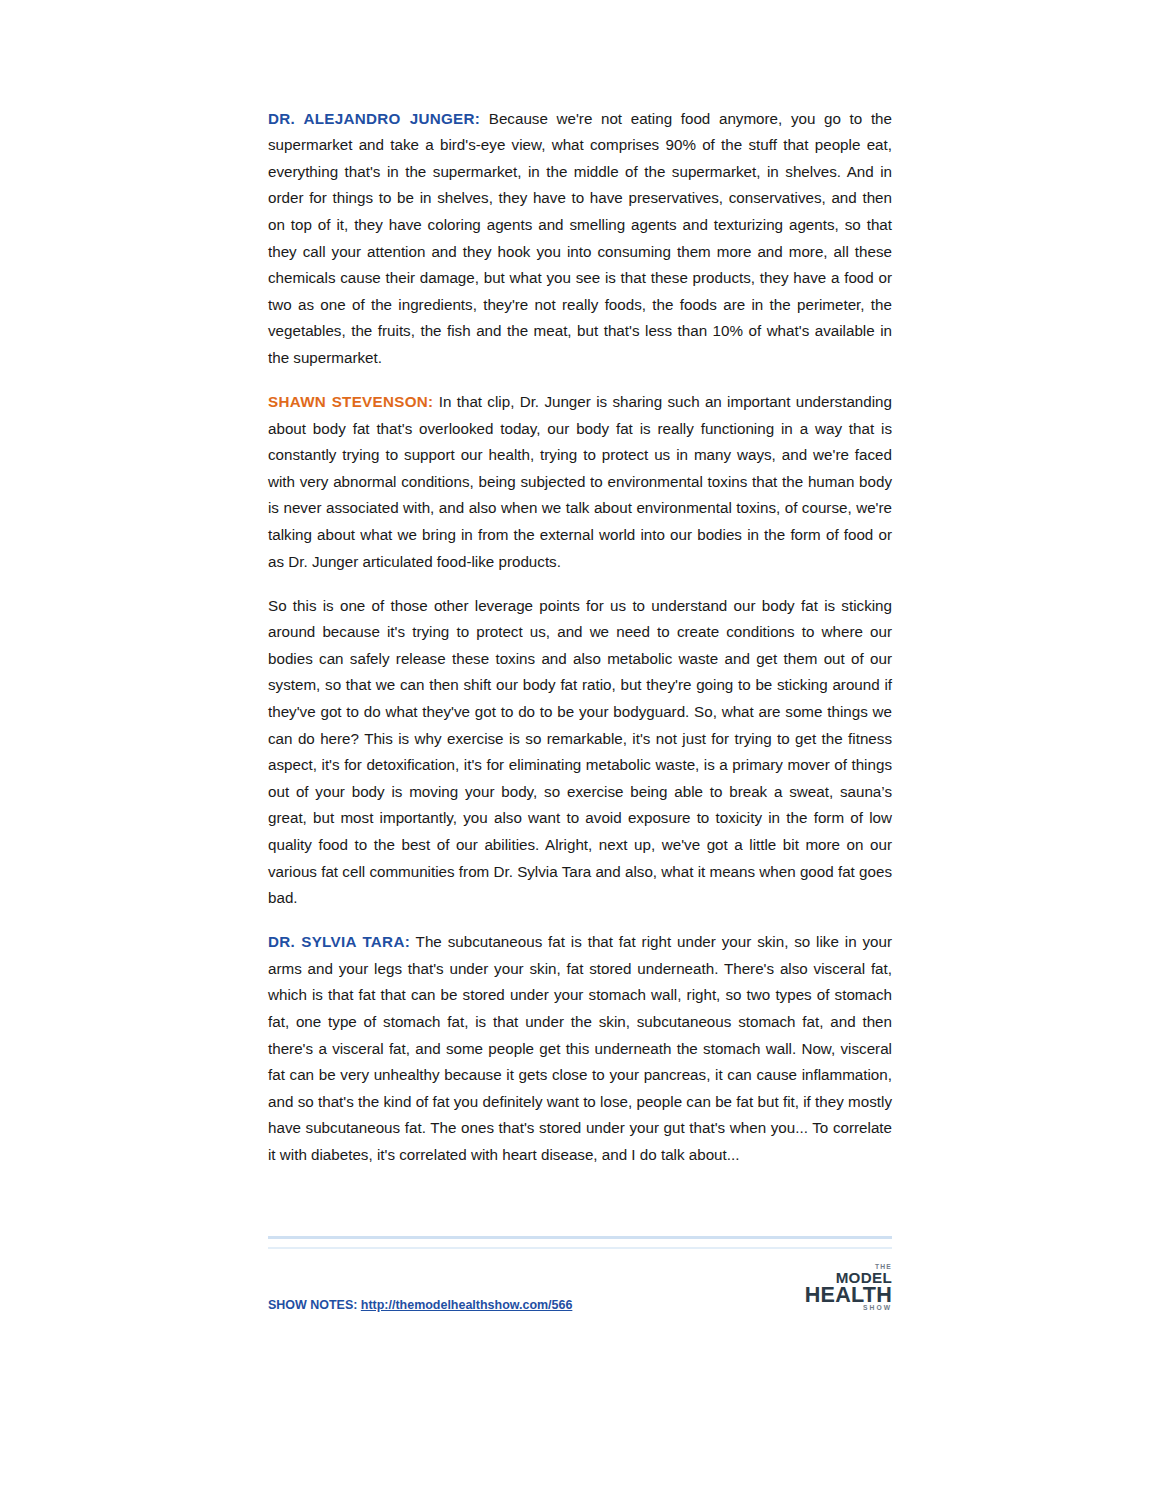DR. ALEJANDRO JUNGER: Because we're not eating food anymore, you go to the supermarket and take a bird's-eye view, what comprises 90% of the stuff that people eat, everything that's in the supermarket, in the middle of the supermarket, in shelves. And in order for things to be in shelves, they have to have preservatives, conservatives, and then on top of it, they have coloring agents and smelling agents and texturizing agents, so that they call your attention and they hook you into consuming them more and more, all these chemicals cause their damage, but what you see is that these products, they have a food or two as one of the ingredients, they're not really foods, the foods are in the perimeter, the vegetables, the fruits, the fish and the meat, but that's less than 10% of what's available in the supermarket.
SHAWN STEVENSON: In that clip, Dr. Junger is sharing such an important understanding about body fat that's overlooked today, our body fat is really functioning in a way that is constantly trying to support our health, trying to protect us in many ways, and we're faced with very abnormal conditions, being subjected to environmental toxins that the human body is never associated with, and also when we talk about environmental toxins, of course, we're talking about what we bring in from the external world into our bodies in the form of food or as Dr. Junger articulated food-like products.
So this is one of those other leverage points for us to understand our body fat is sticking around because it's trying to protect us, and we need to create conditions to where our bodies can safely release these toxins and also metabolic waste and get them out of our system, so that we can then shift our body fat ratio, but they're going to be sticking around if they've got to do what they've got to do to be your bodyguard. So, what are some things we can do here? This is why exercise is so remarkable, it's not just for trying to get the fitness aspect, it's for detoxification, it's for eliminating metabolic waste, is a primary mover of things out of your body is moving your body, so exercise being able to break a sweat, sauna’s great, but most importantly, you also want to avoid exposure to toxicity in the form of low quality food to the best of our abilities. Alright, next up, we've got a little bit more on our various fat cell communities from Dr. Sylvia Tara and also, what it means when good fat goes bad.
DR. SYLVIA TARA: The subcutaneous fat is that fat right under your skin, so like in your arms and your legs that's under your skin, fat stored underneath. There's also visceral fat, which is that fat that can be stored under your stomach wall, right, so two types of stomach fat, one type of stomach fat, is that under the skin, subcutaneous stomach fat, and then there's a visceral fat, and some people get this underneath the stomach wall. Now, visceral fat can be very unhealthy because it gets close to your pancreas, it can cause inflammation, and so that's the kind of fat you definitely want to lose, people can be fat but fit, if they mostly have subcutaneous fat. The ones that's stored under your gut that's when you... To correlate it with diabetes, it's correlated with heart disease, and I do talk about...
SHOW NOTES: http://themodelhealthshow.com/566
The Model Health Show